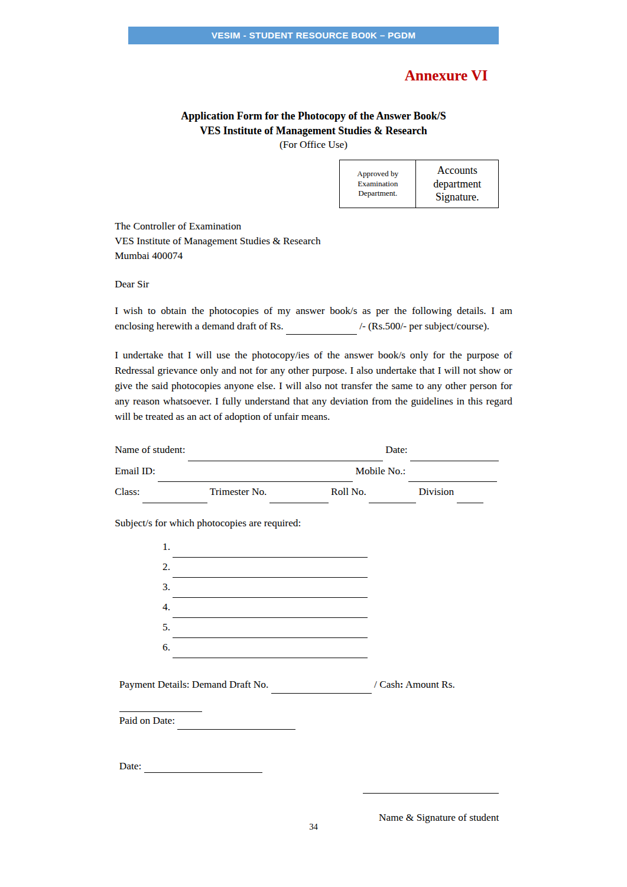VESIM - STUDENT RESOURCE BO0K – PGDM
Annexure VI
Application Form for the Photocopy of the Answer Book/S
VES Institute of Management Studies & Research
(For Office Use)
| Approved by Examination Department. | Accounts department Signature. |
The Controller of Examination
VES Institute of Management Studies & Research
Mumbai 400074
Dear Sir
I wish to obtain the photocopies of my answer book/s as per the following details. I am enclosing herewith a demand draft of Rs. /- (Rs.500/- per subject/course).
I undertake that I will use the photocopy/ies of the answer book/s only for the purpose of Redressal grievance only and not for any other purpose. I also undertake that I will not show or give the said photocopies anyone else. I will also not transfer the same to any other person for any reason whatsoever. I fully understand that any deviation from the guidelines in this regard will be treated as an act of adoption of unfair means.
Name of student: Date:
Email ID: Mobile No.:
Class: Trimester No. Roll No. Division
Subject/s for which photocopies are required:
Payment Details: Demand Draft No. / Cash: Amount Rs.
Paid on Date:
Date:
Name & Signature of student
34